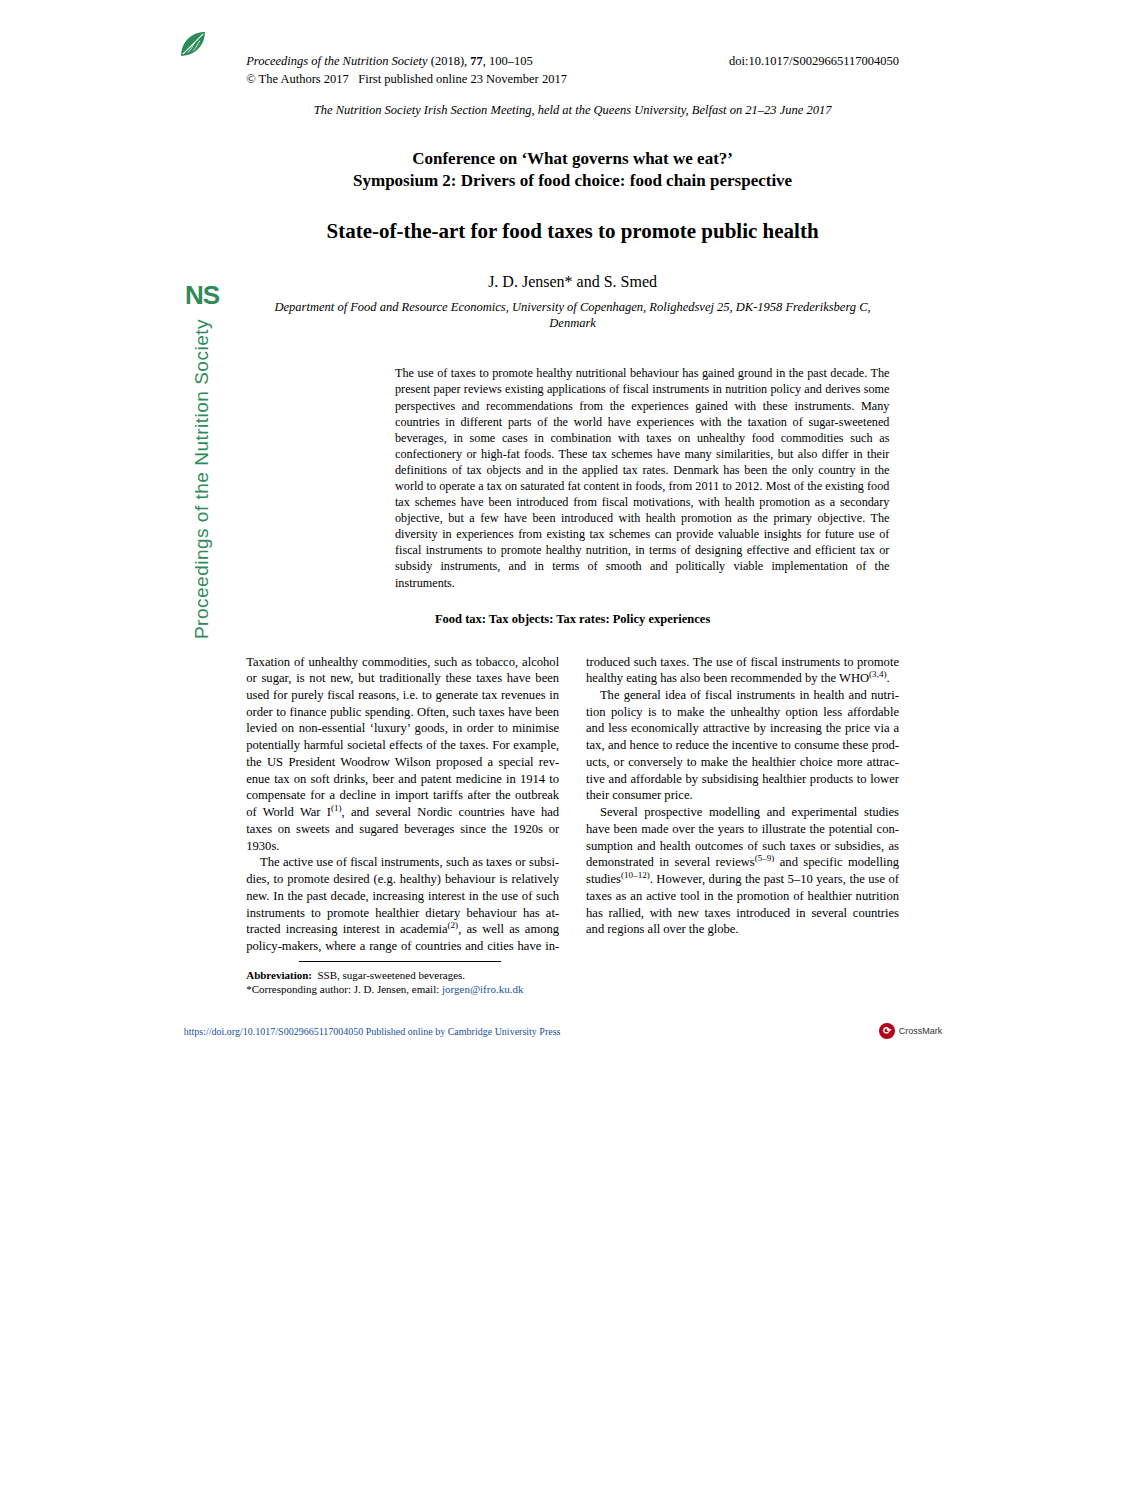NS
Proceedings of the Nutrition Society
Proceedings of the Nutrition Society (2018), 77, 100–105
doi:10.1017/S0029665117004050
© The Authors 2017 First published online 23 November 2017
The Nutrition Society Irish Section Meeting, held at the Queens University, Belfast on 21–23 June 2017
Conference on ‘What governs what we eat?’
Symposium 2: Drivers of food choice: food chain perspective
State-of-the-art for food taxes to promote public health
J. D. Jensen* and S. Smed
Department of Food and Resource Economics, University of Copenhagen, Rolighedsvej 25, DK-1958 Frederiksberg C,
Denmark
The use of taxes to promote healthy nutritional behaviour has gained ground in the past decade. The present paper reviews existing applications of fiscal instruments in nutrition policy and derives some perspectives and recommendations from the experiences gained with these instruments. Many countries in different parts of the world have experiences with the taxation of sugar-sweetened beverages, in some cases in combination with taxes on unhealthy food commodities such as confectionery or high-fat foods. These tax schemes have many similarities, but also differ in their definitions of tax objects and in the applied tax rates. Denmark has been the only country in the world to operate a tax on saturated fat content in foods, from 2011 to 2012. Most of the existing food tax schemes have been introduced from fiscal motivations, with health promotion as a secondary objective, but a few have been introduced with health promotion as the primary objective. The diversity in experiences from existing tax schemes can provide valuable insights for future use of fiscal instruments to promote healthy nutrition, in terms of designing effective and efficient tax or subsidy instruments, and in terms of smooth and politically viable implementation of the instruments.
Food tax: Tax objects: Tax rates: Policy experiences
Taxation of unhealthy commodities, such as tobacco, alcohol or sugar, is not new, but traditionally these taxes have been used for purely fiscal reasons, i.e. to generate tax revenues in order to finance public spending. Often, such taxes have been levied on non-essential ‘luxury’ goods, in order to minimise potentially harmful societal effects of the taxes. For example, the US President Woodrow Wilson proposed a special revenue tax on soft drinks, beer and patent medicine in 1914 to compensate for a decline in import tariffs after the outbreak of World War I(1), and several Nordic countries have had taxes on sweets and sugared beverages since the 1920s or 1930s.
The active use of fiscal instruments, such as taxes or subsidies, to promote desired (e.g. healthy) behaviour is relatively new. In the past decade, increasing interest in the use of such instruments to promote healthier dietary behaviour has attracted increasing interest in academia(2), as well as among policy-makers, where a range of countries and cities have introduced such taxes. The use of fiscal instruments to promote healthy eating has also been recommended by the WHO(3,4).
The general idea of fiscal instruments in health and nutrition policy is to make the unhealthy option less affordable and less economically attractive by increasing the price via a tax, and hence to reduce the incentive to consume these products, or conversely to make the healthier choice more attractive and affordable by subsidising healthier products to lower their consumer price.
Several prospective modelling and experimental studies have been made over the years to illustrate the potential consumption and health outcomes of such taxes or subsidies, as demonstrated in several reviews(5–9) and specific modelling studies(10–12). However, during the past 5–10 years, the use of taxes as an active tool in the promotion of healthier nutrition has rallied, with new taxes introduced in several countries and regions all over the globe.
Abbreviation: SSB, sugar-sweetened beverages.
*Corresponding author: J. D. Jensen, email: jorgen@ifro.ku.dk
https://doi.org/10.1017/S0029665117004050 Published online by Cambridge University Press
⟳CrossMark